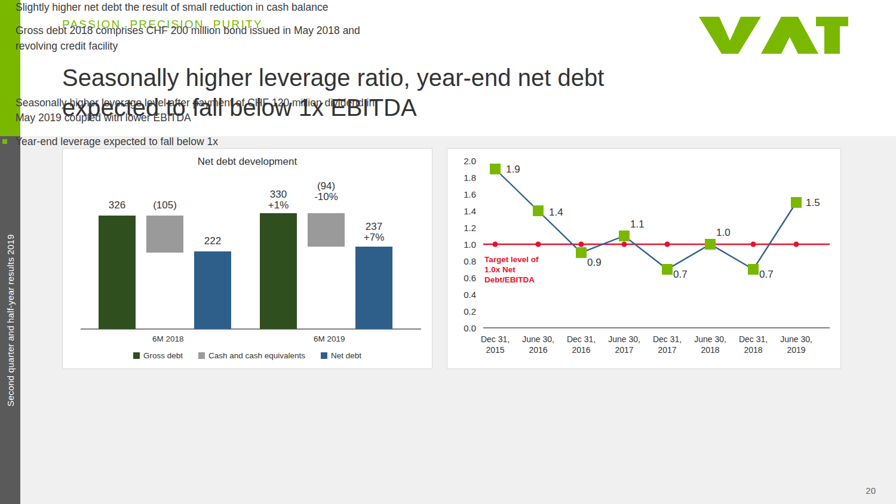Second quarter and half-year results 2019
PASSION. PRECISION. PURITY.
Seasonally higher leverage ratio, year-end net debt
expected to fall below 1x EBITDA
Net debt development
326 (105) 222 330 +1% (94) -10% 237 +7%
6M 2018
6M 2019
Gross debt
Cash and cash equivalents
Net debt
2.0 1.8 1.6 1.4 1.2 1.0 0.8 0.6 0.4 0.2 0.0 1.9 1.4 0.9 1.1 0.7 1.0 0.7 1.5 Dec 31,2015 June 30,2016 Dec 31,2016 June 30,2017 Dec 31,2017 June 30,2018 Dec 31,2018 June 30,2019
Target level of
1.0x Net
Debt/EBITDA
Slightly higher net debt the result of small reduction in cash balance
Gross debt 2018 comprises CHF 200 million bond issued in May 2018 and revolving credit facility
Seasonally higher leverage level after payment of CHF 120 million dividend in May 2019 coupled with lower EBITDA
Year-end leverage expected to fall below 1x
20